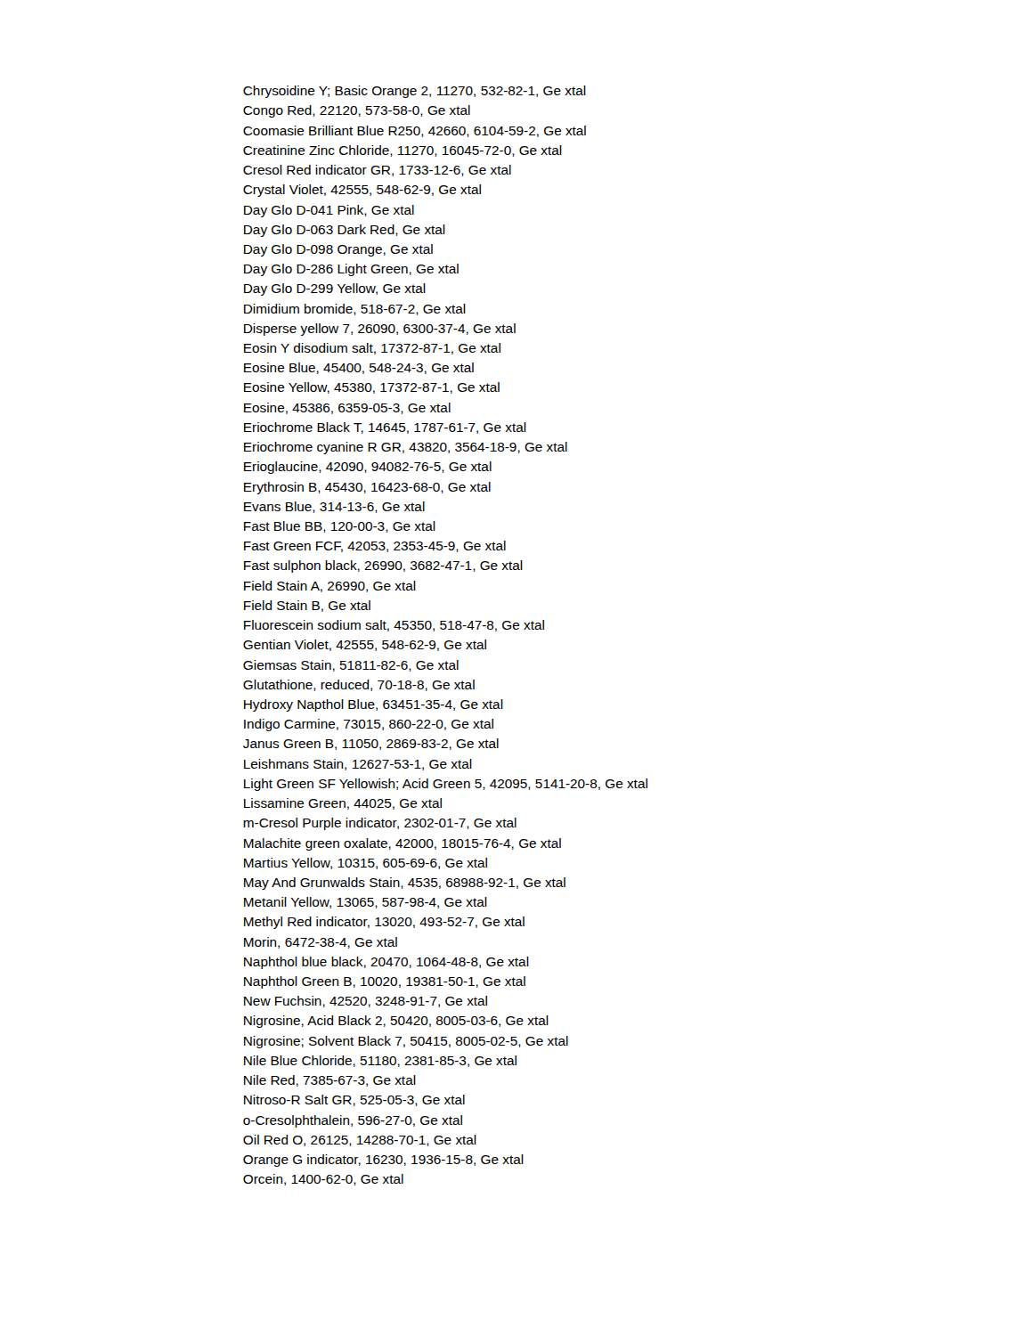Chrysoidine Y; Basic Orange 2, 11270, 532-82-1, Ge xtal
Congo Red, 22120, 573-58-0, Ge xtal
Coomasie Brilliant Blue R250, 42660, 6104-59-2, Ge xtal
Creatinine Zinc Chloride, 11270, 16045-72-0, Ge xtal
Cresol Red indicator GR, 1733-12-6, Ge xtal
Crystal Violet, 42555, 548-62-9, Ge xtal
Day Glo D-041 Pink, Ge xtal
Day Glo D-063 Dark Red, Ge xtal
Day Glo D-098 Orange, Ge xtal
Day Glo D-286 Light Green, Ge xtal
Day Glo D-299 Yellow, Ge xtal
Dimidium bromide, 518-67-2, Ge xtal
Disperse yellow 7, 26090, 6300-37-4, Ge xtal
Eosin Y disodium salt, 17372-87-1, Ge xtal
Eosine Blue, 45400, 548-24-3, Ge xtal
Eosine Yellow, 45380, 17372-87-1, Ge xtal
Eosine, 45386, 6359-05-3, Ge xtal
Eriochrome Black T, 14645, 1787-61-7, Ge xtal
Eriochrome cyanine R GR, 43820, 3564-18-9, Ge xtal
Erioglaucine, 42090, 94082-76-5, Ge xtal
Erythrosin B, 45430, 16423-68-0, Ge xtal
Evans Blue, 314-13-6, Ge xtal
Fast Blue BB, 120-00-3, Ge xtal
Fast Green FCF, 42053, 2353-45-9, Ge xtal
Fast sulphon black, 26990, 3682-47-1, Ge xtal
Field Stain A, 26990, Ge xtal
Field Stain B, Ge xtal
Fluorescein sodium salt, 45350, 518-47-8, Ge xtal
Gentian Violet, 42555, 548-62-9, Ge xtal
Giemsas Stain, 51811-82-6, Ge xtal
Glutathione, reduced, 70-18-8, Ge xtal
Hydroxy Napthol Blue, 63451-35-4, Ge xtal
Indigo Carmine, 73015, 860-22-0, Ge xtal
Janus Green B, 11050, 2869-83-2, Ge xtal
Leishmans Stain, 12627-53-1, Ge xtal
Light Green SF Yellowish; Acid Green 5, 42095, 5141-20-8, Ge xtal
Lissamine Green, 44025, Ge xtal
m-Cresol Purple indicator, 2302-01-7, Ge xtal
Malachite green oxalate, 42000, 18015-76-4, Ge xtal
Martius Yellow, 10315, 605-69-6, Ge xtal
May And Grunwalds Stain, 4535, 68988-92-1, Ge xtal
Metanil Yellow, 13065, 587-98-4, Ge xtal
Methyl Red indicator, 13020, 493-52-7, Ge xtal
Morin, 6472-38-4, Ge xtal
Naphthol blue black, 20470, 1064-48-8, Ge xtal
Naphthol Green B, 10020, 19381-50-1, Ge xtal
New Fuchsin, 42520, 3248-91-7, Ge xtal
Nigrosine, Acid Black 2, 50420, 8005-03-6, Ge xtal
Nigrosine; Solvent Black 7, 50415, 8005-02-5, Ge xtal
Nile Blue Chloride, 51180, 2381-85-3, Ge xtal
Nile Red, 7385-67-3, Ge xtal
Nitroso-R Salt GR, 525-05-3, Ge xtal
o-Cresolphthalein, 596-27-0, Ge xtal
Oil Red O, 26125, 14288-70-1, Ge xtal
Orange G indicator, 16230, 1936-15-8, Ge xtal
Orcein, 1400-62-0, Ge xtal